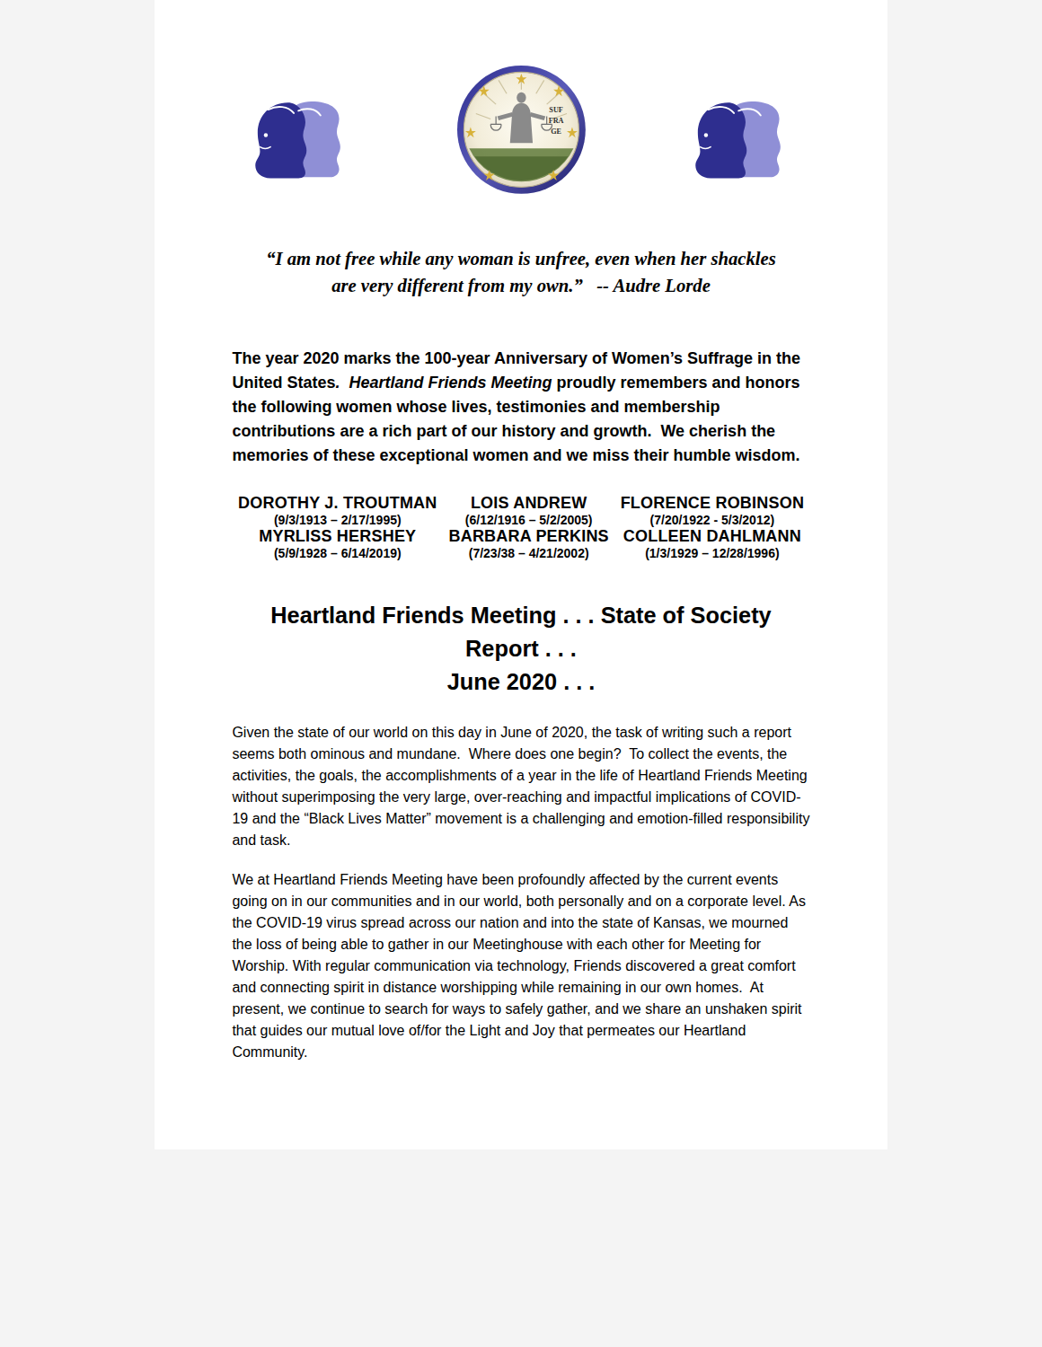SUF FRA GE
“I am not free while any woman is unfree, even when her shackles are very different from my own.” -- Audre Lorde
The year 2020 marks the 100-year Anniversary of Women’s Suffrage in the United States. Heartland Friends Meeting proudly remembers and honors the following women whose lives, testimonies and membership contributions are a rich part of our history and growth. We cherish the memories of these exceptional women and we miss their humble wisdom.
| DOROTHY J. TROUTMAN | LOIS ANDREW | FLORENCE ROBINSON |
| (9/3/1913 – 2/17/1995) | (6/12/1916 – 5/2/2005) | (7/20/1922 - 5/3/2012) |
| MYRLISS HERSHEY | BARBARA PERKINS | COLLEEN DAHLMANN |
| (5/9/1928 – 6/14/2019) | (7/23/38 – 4/21/2002) | (1/3/1929 – 12/28/1996) |
Heartland Friends Meeting . . . State of Society Report . . . June 2020 . . .
Given the state of our world on this day in June of 2020, the task of writing such a report seems both ominous and mundane. Where does one begin? To collect the events, the activities, the goals, the accomplishments of a year in the life of Heartland Friends Meeting without superimposing the very large, over-reaching and impactful implications of COVID-19 and the “Black Lives Matter” movement is a challenging and emotion-filled responsibility and task.
We at Heartland Friends Meeting have been profoundly affected by the current events going on in our communities and in our world, both personally and on a corporate level. As the COVID-19 virus spread across our nation and into the state of Kansas, we mourned the loss of being able to gather in our Meetinghouse with each other for Meeting for Worship. With regular communication via technology, Friends discovered a great comfort and connecting spirit in distance worshipping while remaining in our own homes. At present, we continue to search for ways to safely gather, and we share an unshaken spirit that guides our mutual love of/for the Light and Joy that permeates our Heartland Community.